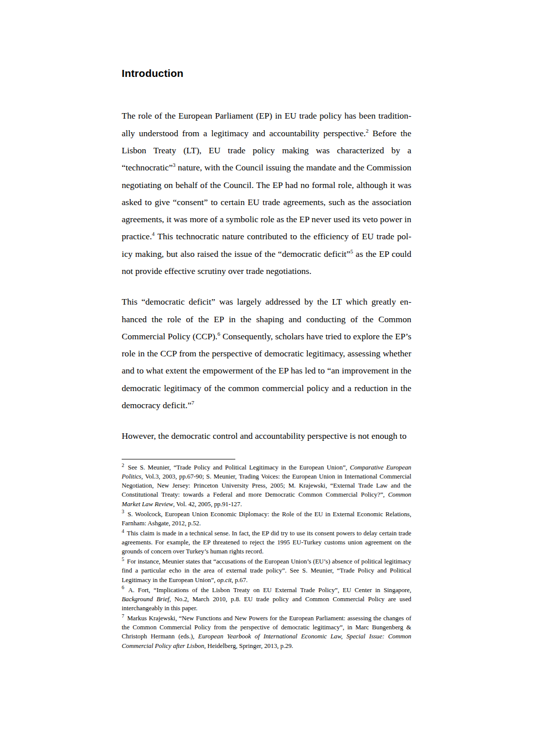Introduction
The role of the European Parliament (EP) in EU trade policy has been traditionally understood from a legitimacy and accountability perspective.2 Before the Lisbon Treaty (LT), EU trade policy making was characterized by a “technocratic”3 nature, with the Council issuing the mandate and the Commission negotiating on behalf of the Council. The EP had no formal role, although it was asked to give “consent” to certain EU trade agreements, such as the association agreements, it was more of a symbolic role as the EP never used its veto power in practice.4 This technocratic nature contributed to the efficiency of EU trade policy making, but also raised the issue of the “democratic deficit”5 as the EP could not provide effective scrutiny over trade negotiations.
This “democratic deficit” was largely addressed by the LT which greatly enhanced the role of the EP in the shaping and conducting of the Common Commercial Policy (CCP).6 Consequently, scholars have tried to explore the EP’s role in the CCP from the perspective of democratic legitimacy, assessing whether and to what extent the empowerment of the EP has led to “an improvement in the democratic legitimacy of the common commercial policy and a reduction in the democracy deficit.”7
However, the democratic control and accountability perspective is not enough to
2 See S. Meunier, “Trade Policy and Political Legitimacy in the European Union”, Comparative European Politics, Vol.3, 2003, pp.67-90; S. Meunier, Trading Voices: the European Union in International Commercial Negotiation, New Jersey: Princeton University Press, 2005; M. Krajewski, “External Trade Law and the Constitutional Treaty: towards a Federal and more Democratic Common Commercial Policy?”, Common Market Law Review, Vol. 42, 2005, pp.91-127.
3 S. Woolcock, European Union Economic Diplomacy: the Role of the EU in External Economic Relations, Farnham: Ashgate, 2012, p.52.
4 This claim is made in a technical sense. In fact, the EP did try to use its consent powers to delay certain trade agreements. For example, the EP threatened to reject the 1995 EU-Turkey customs union agreement on the grounds of concern over Turkey’s human rights record.
5 For instance, Meunier states that “accusations of the European Union’s (EU’s) absence of political legitimacy find a particular echo in the area of external trade policy”. See S. Meunier, “Trade Policy and Political Legitimacy in the European Union”, op.cit, p.67.
6 A. Fort, “Implications of the Lisbon Treaty on EU External Trade Policy”, EU Center in Singapore, Background Brief, No.2, March 2010, p.8. EU trade policy and Common Commercial Policy are used interchangeably in this paper.
7 Markus Krajewski, “New Functions and New Powers for the European Parliament: assessing the changes of the Common Commercial Policy from the perspective of democratic legitimacy”, in Marc Bungenberg & Christoph Hermann (eds.), European Yearbook of International Economic Law, Special Issue: Common Commercial Policy after Lisbon, Heidelberg, Springer, 2013, p.29.